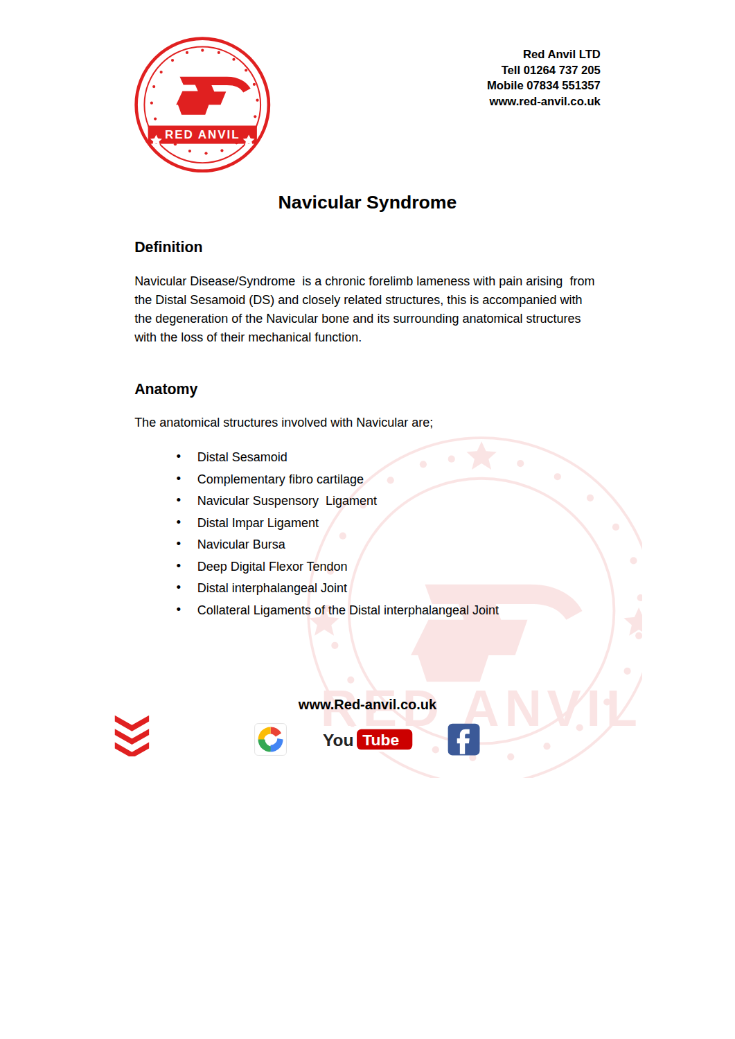RED ANVIL
RED ANVIL
Red Anvil LTD
Tell 01264 737 205
Mobile 07834 551357
www.red-anvil.co.uk
Navicular Syndrome
Definition
Navicular Disease/Syndrome is a chronic forelimb lameness with pain arising from the Distal Sesamoid (DS) and closely related structures, this is accompanied with the degeneration of the Navicular bone and its surrounding anatomical structures with the loss of their mechanical function.
Anatomy
The anatomical structures involved with Navicular are;
Distal Sesamoid
Complementary fibro cartilage
Navicular Suspensory Ligament
Distal Impar Ligament
Navicular Bursa
Deep Digital Flexor Tendon
Distal interphalangeal Joint
Collateral Ligaments of the Distal interphalangeal Joint
www.Red-anvil.co.uk
You Tube